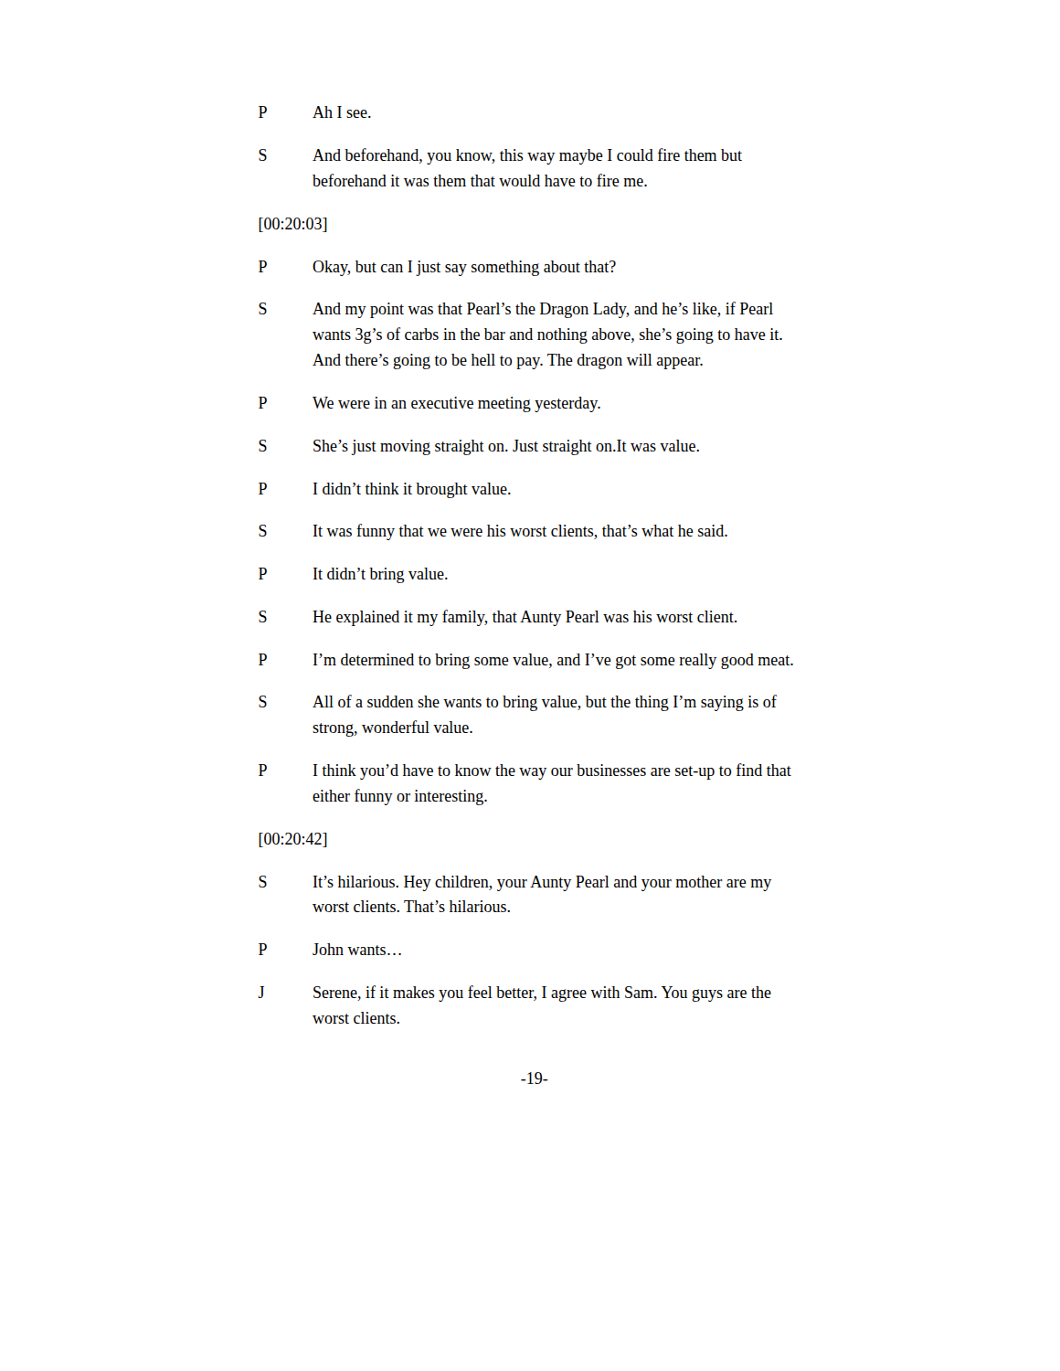| P | Ah I see. |
| S | And beforehand, you know, this way maybe I could fire them but beforehand it was them that would have to fire me. |
[00:20:03]
| P | Okay, but can I just say something about that? |
| S | And my point was that Pearl’s the Dragon Lady, and he’s like, if Pearl wants 3g’s of carbs in the bar and nothing above, she’s going to have it. And there’s going to be hell to pay. The dragon will appear. |
| P | We were in an executive meeting yesterday. |
| S | She’s just moving straight on. Just straight on.It was value. |
| P | I didn’t think it brought value. |
| S | It was funny that we were his worst clients, that’s what he said. |
| P | It didn’t bring value. |
| S | He explained it my family, that Aunty Pearl was his worst client. |
| P | I’m determined to bring some value, and I’ve got some really good meat. |
| S | All of a sudden she wants to bring value, but the thing I’m saying is of strong, wonderful value. |
| P | I think you’d have to know the way our businesses are set-up to find that either funny or interesting. |
[00:20:42]
| S | It’s hilarious. Hey children, your Aunty Pearl and your mother are my worst clients. That’s hilarious. |
| P | John wants… |
| J | Serene, if it makes you feel better, I agree with Sam. You guys are the worst clients. |
-19-